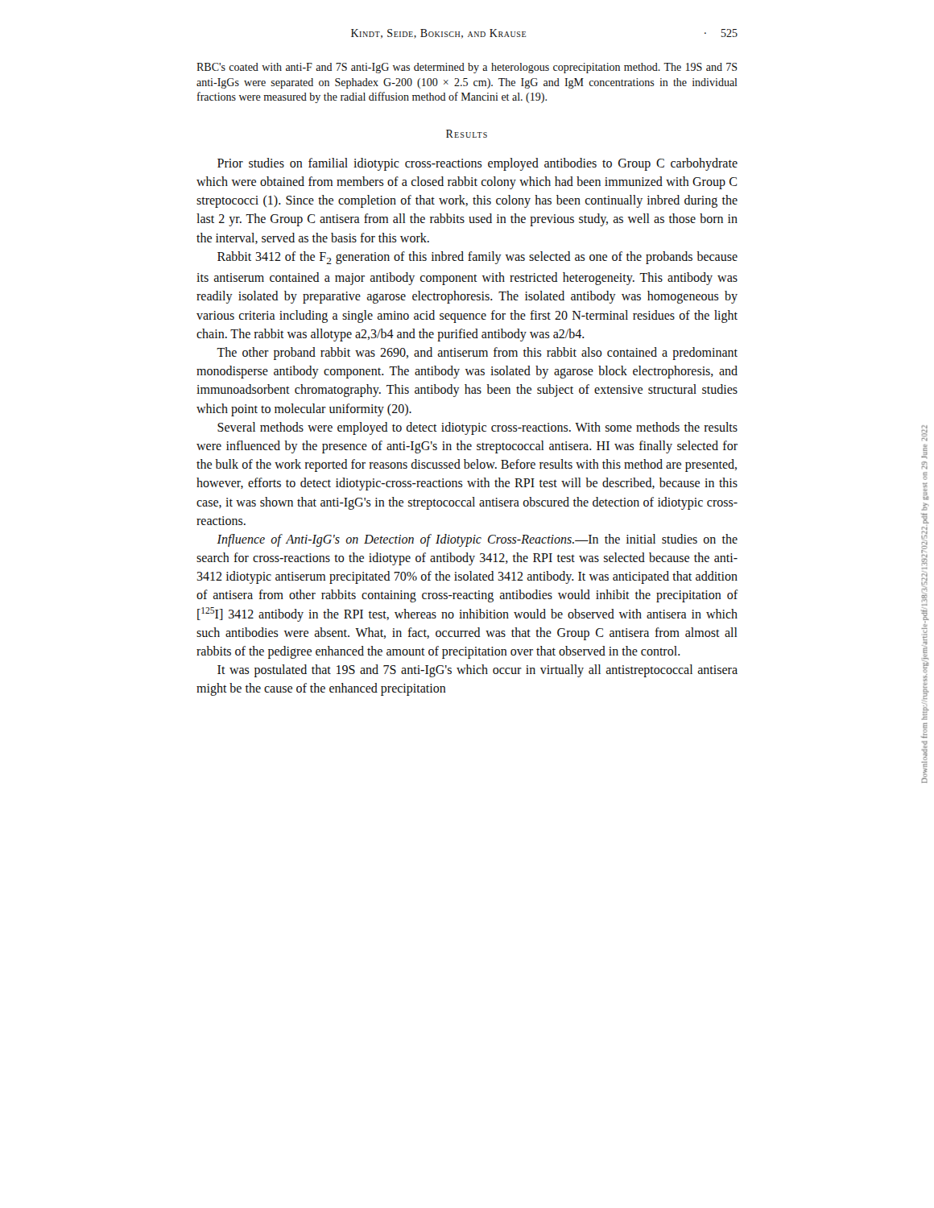Kindt, Seide, Bokisch, and Krause ·525
RBC's coated with anti-F and 7S anti-IgG was determined by a heterologous coprecipitation method. The 19S and 7S anti-IgGs were separated on Sephadex G-200 (100 × 2.5 cm). The IgG and IgM concentrations in the individual fractions were measured by the radial diffusion method of Mancini et al. (19).
Results
Prior studies on familial idiotypic cross-reactions employed antibodies to Group C carbohydrate which were obtained from members of a closed rabbit colony which had been immunized with Group C streptococci (1). Since the completion of that work, this colony has been continually inbred during the last 2 yr. The Group C antisera from all the rabbits used in the previous study, as well as those born in the interval, served as the basis for this work.
Rabbit 3412 of the F2 generation of this inbred family was selected as one of the probands because its antiserum contained a major antibody component with restricted heterogeneity. This antibody was readily isolated by preparative agarose electrophoresis. The isolated antibody was homogeneous by various criteria including a single amino acid sequence for the first 20 N-terminal residues of the light chain. The rabbit was allotype a2,3/b4 and the purified antibody was a2/b4.
The other proband rabbit was 2690, and antiserum from this rabbit also contained a predominant monodisperse antibody component. The antibody was isolated by agarose block electrophoresis, and immunoadsorbent chromatography. This antibody has been the subject of extensive structural studies which point to molecular uniformity (20).
Several methods were employed to detect idiotypic cross-reactions. With some methods the results were influenced by the presence of anti-IgG's in the streptococcal antisera. HI was finally selected for the bulk of the work reported for reasons discussed below. Before results with this method are presented, however, efforts to detect idiotypic-cross-reactions with the RPI test will be described, because in this case, it was shown that anti-IgG's in the streptococcal antisera obscured the detection of idiotypic cross-reactions.
Influence of Anti-IgG's on Detection of Idiotypic Cross-Reactions.—In the initial studies on the search for cross-reactions to the idiotype of antibody 3412, the RPI test was selected because the anti-3412 idiotypic antiserum precipitated 70% of the isolated 3412 antibody. It was anticipated that addition of antisera from other rabbits containing cross-reacting antibodies would inhibit the precipitation of [125I] 3412 antibody in the RPI test, whereas no inhibition would be observed with antisera in which such antibodies were absent. What, in fact, occurred was that the Group C antisera from almost all rabbits of the pedigree enhanced the amount of precipitation over that observed in the control.
It was postulated that 19S and 7S anti-IgG's which occur in virtually all antistreptococcal antisera might be the cause of the enhanced precipitation
Downloaded from http://rupress.org/jem/article-pdf/138/3/522/1392702/522.pdf by guest on 29 June 2022